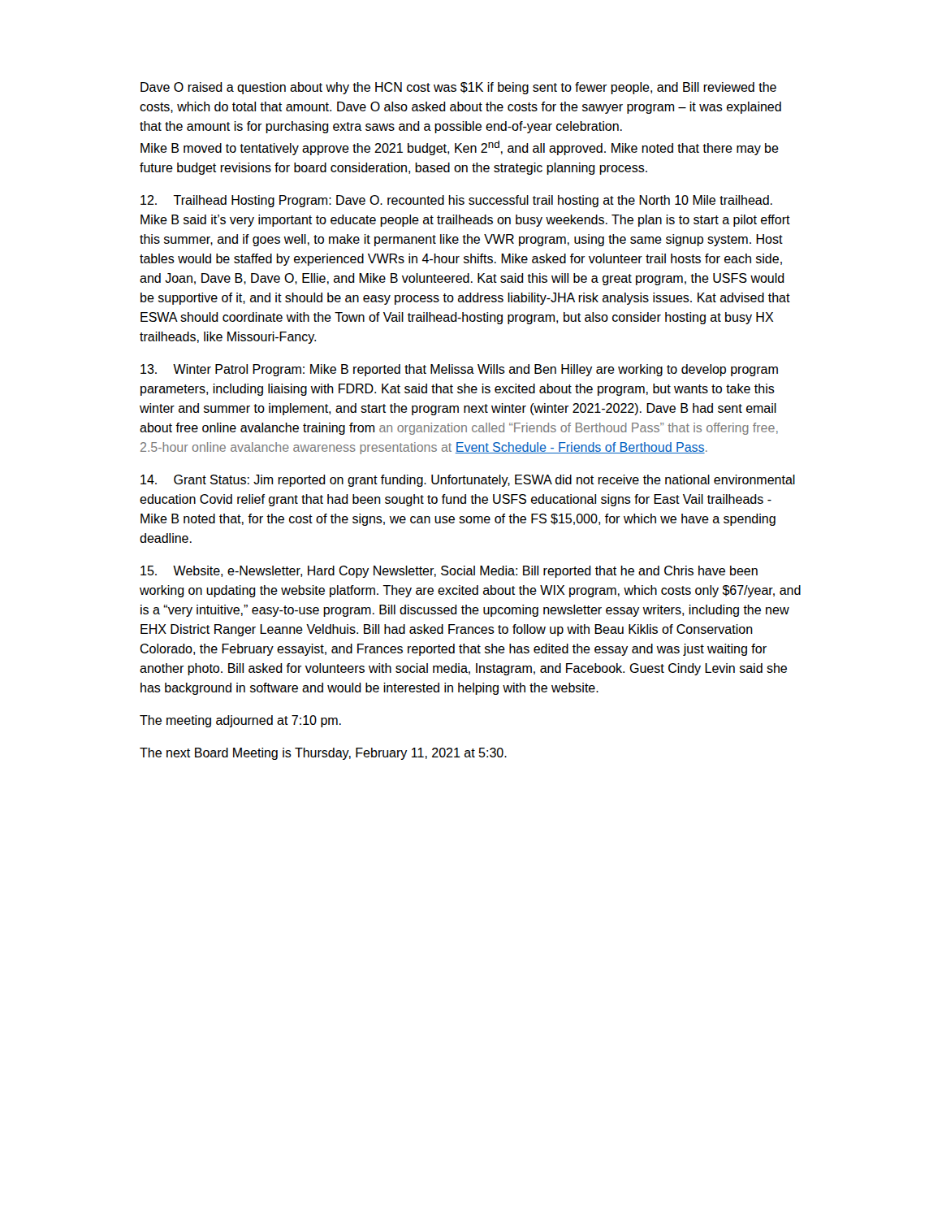Dave O raised a question about why the HCN cost was $1K if being sent to fewer people, and Bill reviewed the costs, which do total that amount. Dave O also asked about the costs for the sawyer program – it was explained that the amount is for purchasing extra saws and a possible end-of-year celebration.
Mike B moved to tentatively approve the 2021 budget, Ken 2nd, and all approved. Mike noted that there may be future budget revisions for board consideration, based on the strategic planning process.
12. Trailhead Hosting Program: Dave O. recounted his successful trail hosting at the North 10 Mile trailhead. Mike B said it’s very important to educate people at trailheads on busy weekends. The plan is to start a pilot effort this summer, and if goes well, to make it permanent like the VWR program, using the same signup system. Host tables would be staffed by experienced VWRs in 4-hour shifts. Mike asked for volunteer trail hosts for each side, and Joan, Dave B, Dave O, Ellie, and Mike B volunteered. Kat said this will be a great program, the USFS would be supportive of it, and it should be an easy process to address liability-JHA risk analysis issues. Kat advised that ESWA should coordinate with the Town of Vail trailhead-hosting program, but also consider hosting at busy HX trailheads, like Missouri-Fancy.
13. Winter Patrol Program: Mike B reported that Melissa Wills and Ben Hilley are working to develop program parameters, including liaising with FDRD. Kat said that she is excited about the program, but wants to take this winter and summer to implement, and start the program next winter (winter 2021-2022). Dave B had sent email about free online avalanche training from an organization called “Friends of Berthoud Pass” that is offering free, 2.5-hour online avalanche awareness presentations at Event Schedule - Friends of Berthoud Pass.
14. Grant Status: Jim reported on grant funding. Unfortunately, ESWA did not receive the national environmental education Covid relief grant that had been sought to fund the USFS educational signs for East Vail trailheads - Mike B noted that, for the cost of the signs, we can use some of the FS $15,000, for which we have a spending deadline.
15. Website, e-Newsletter, Hard Copy Newsletter, Social Media: Bill reported that he and Chris have been working on updating the website platform. They are excited about the WIX program, which costs only $67/year, and is a “very intuitive,” easy-to-use program. Bill discussed the upcoming newsletter essay writers, including the new EHX District Ranger Leanne Veldhuis. Bill had asked Frances to follow up with Beau Kiklis of Conservation Colorado, the February essayist, and Frances reported that she has edited the essay and was just waiting for another photo. Bill asked for volunteers with social media, Instagram, and Facebook. Guest Cindy Levin said she has background in software and would be interested in helping with the website.
The meeting adjourned at 7:10 pm.
The next Board Meeting is Thursday, February 11, 2021 at 5:30.